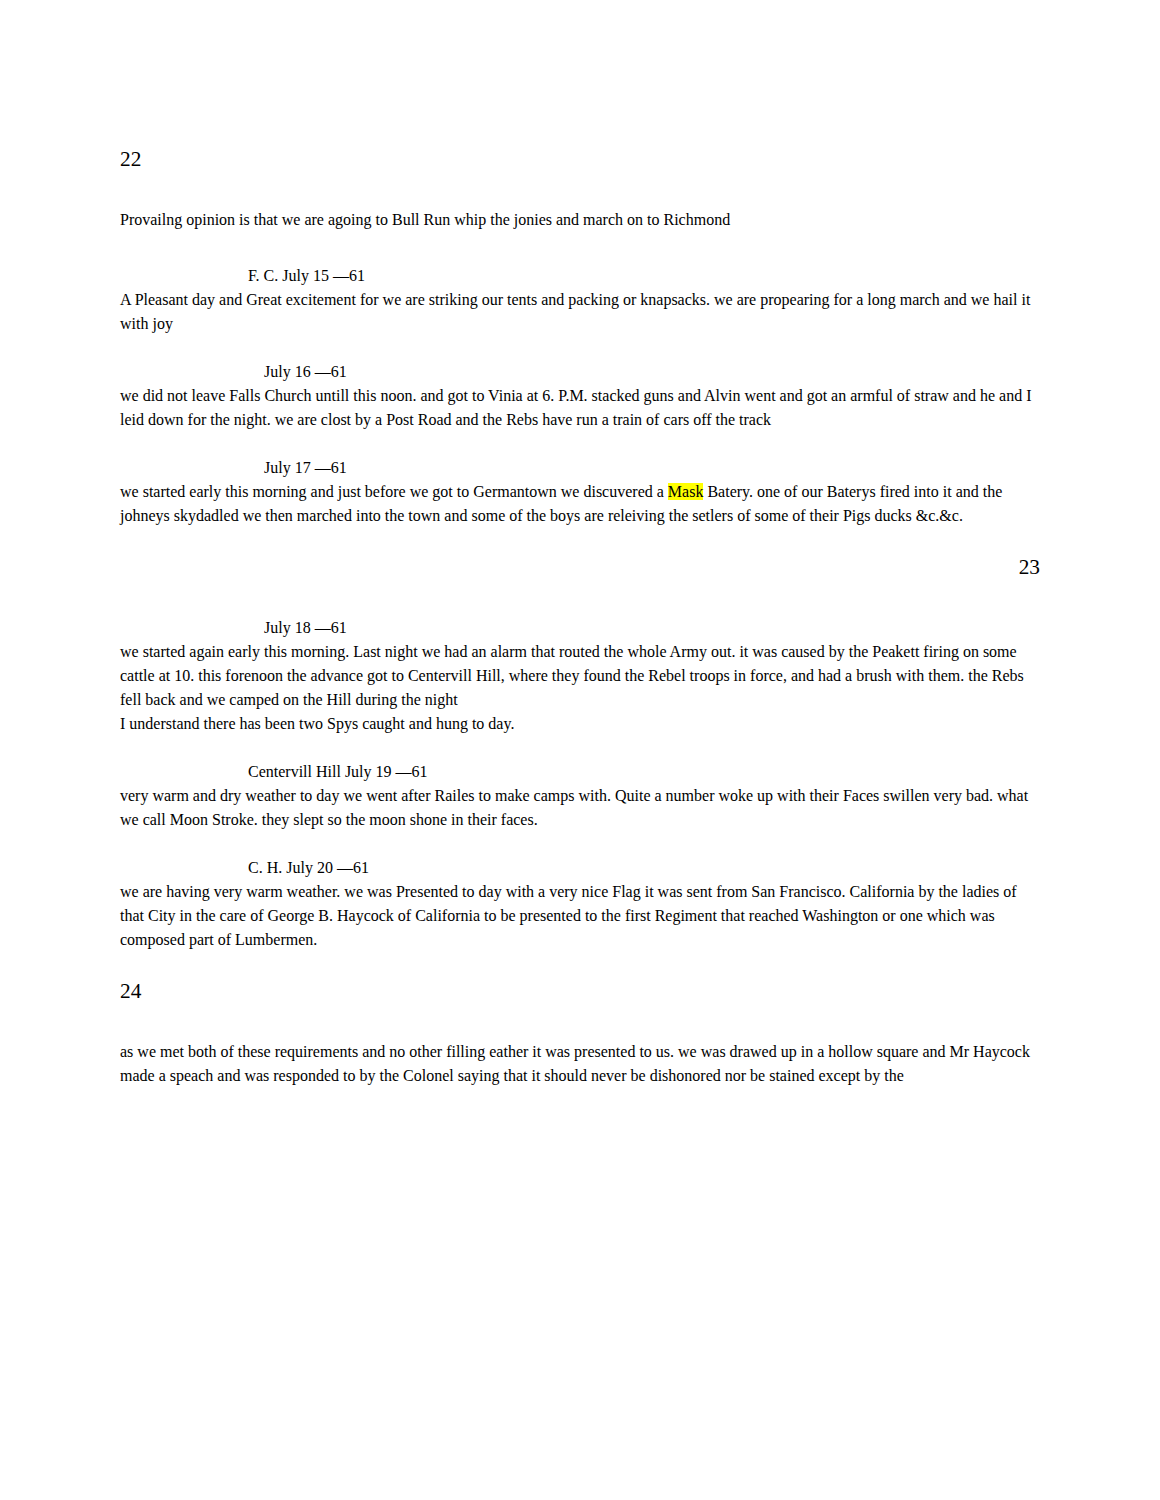22
Provailng opinion is that we are agoing to Bull Run whip the jonies and march on to Richmond
F. C. July 15 —61
A Pleasant day and Great excitement for we are striking our tents and packing or knapsacks. we are propearing for a long march and we hail it with joy
July 16 —61
we did not leave Falls Church untill this noon. and got to Vinia at 6. P.M. stacked guns and Alvin went and got an armful of straw and he and I leid down for the night. we are clost by a Post Road and the Rebs have run a train of cars off the track
July 17 —61
we started early this morning and just before we got to Germantown we discuvered a Mask Batery. one of our Baterys fired into it and the johneys skydadled we then marched into the town and some of the boys are releiving the setlers of some of their Pigs ducks &c.&c.
23
July 18 —61
we started again early this morning. Last night we had an alarm that routed the whole Army out. it was caused by the Peakett firing on some cattle at 10. this forenoon the advance got to Centervill Hill, where they found the Rebel troops in force, and had a brush with them. the Rebs fell back and we camped on the Hill during the night
I understand there has been two Spys caught and hung to day.
Centervill Hill July 19 —61
very warm and dry weather to day we went after Railes to make camps with. Quite a number woke up with their Faces swillen very bad. what we call Moon Stroke. they slept so the moon shone in their faces.
C. H. July 20 —61
we are having very warm weather. we was Presented to day with a very nice Flag it was sent from San Francisco. California by the ladies of that City in the care of George B. Haycock of California to be presented to the first Regiment that reached Washington or one which was composed part of Lumbermen.
24
as we met both of these requirements and no other filling eather it was presented to us. we was drawed up in a hollow square and Mr Haycock made a speach and was responded to by the Colonel saying that it should never be dishonored nor be stained except by the